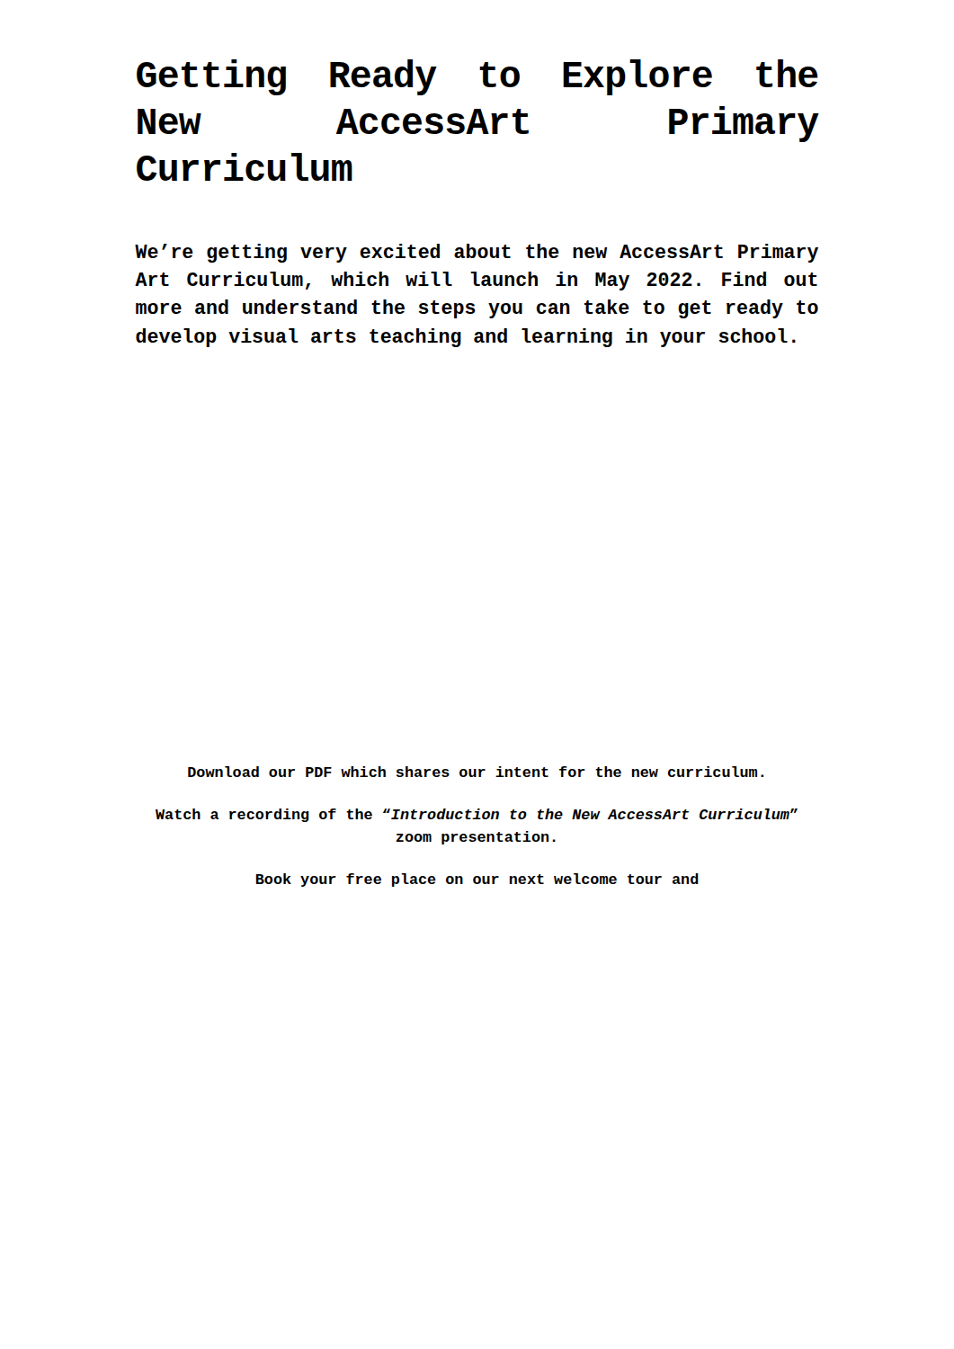Getting Ready to Explore the New AccessArt Primary Curriculum
We’re getting very excited about the new AccessArt Primary Art Curriculum, which will launch in May 2022. Find out more and understand the steps you can take to get ready to develop visual arts teaching and learning in your school.
Download our PDF which shares our intent for the new curriculum.
Watch a recording of the “Introduction to the New AccessArt Curriculum” zoom presentation.
Book your free place on our next welcome tour and